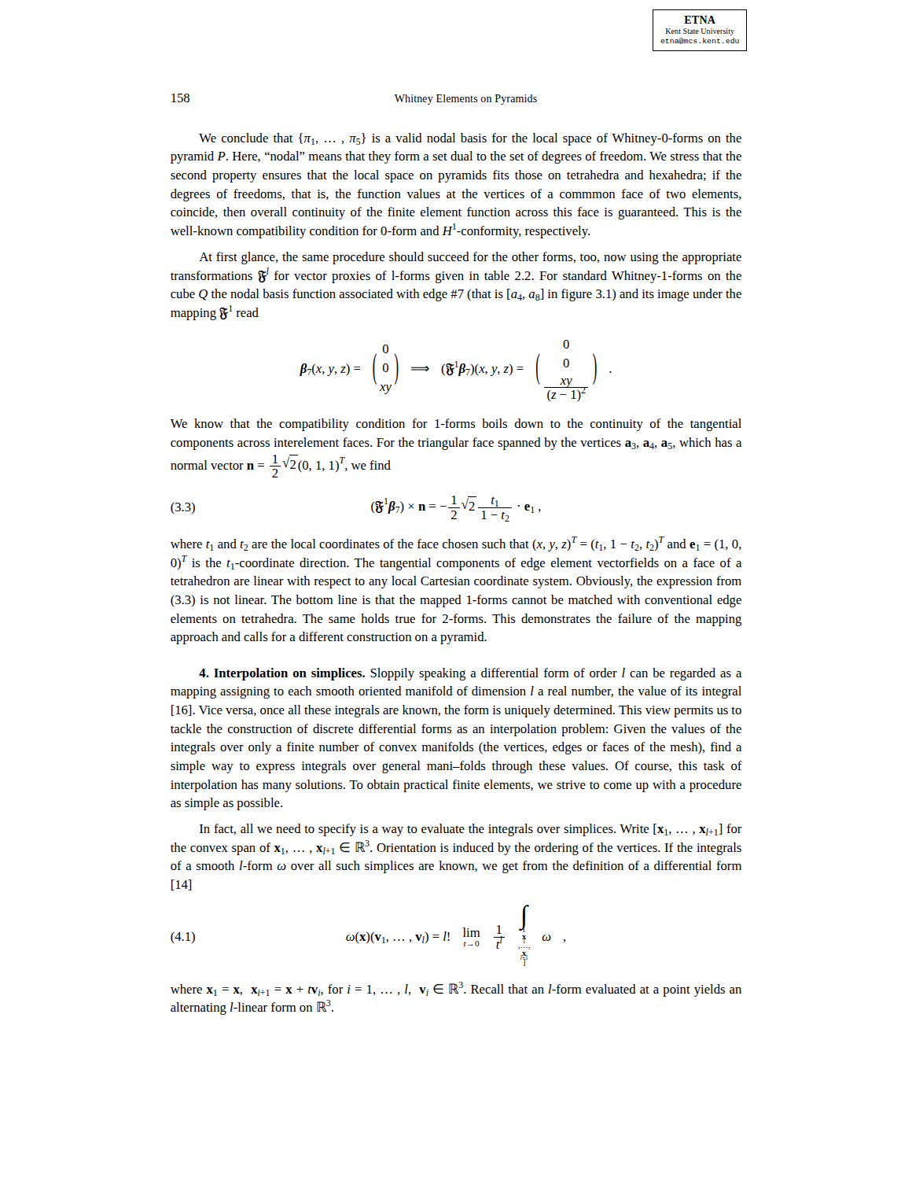ETNA
Kent State University
etna@mcs.kent.edu
158
Whitney Elements on Pyramids
We conclude that {π1, … , π5} is a valid nodal basis for the local space of Whitney-0-forms on the pyramid P. Here, “nodal” means that they form a set dual to the set of degrees of freedom. We stress that the second property ensures that the local space on pyramids fits those on tetrahedra and hexahedra; if the degrees of freedoms, that is, the function values at the vertices of a commmon face of two elements, coincide, then overall continuity of the finite element function across this face is guaranteed. This is the well-known compatibility condition for 0-form and H1-conformity, respectively.
At first glance, the same procedure should succeed for the other forms, too, now using the appropriate transformations 𝔉l for vector proxies of l-forms given in table 2.2. For standard Whitney-1-forms on the cube Q the nodal basis function associated with edge #7 (that is [a4, a8] in figure 3.1) and its image under the mapping 𝔉1 read
β7(x, y, z) = ( 0 0 xy ) ⟹ (𝔉1β7)(x, y, z) = ( 0 0 xy(z − 1)2 ) .
We know that the compatibility condition for 1-forms boils down to the continuity of the tangential components across interelement faces. For the triangular face spanned by the vertices a3, a4, a5, which has a normal vector n = 122(0, 1, 1)T, we find
(3.3) (𝔉1β7) × n = −122 t11 − t2 · e1 ,
where t1 and t2 are the local coordinates of the face chosen such that (x, y, z)T = (t1, 1 − t2, t2)T and e1 = (1, 0, 0)T is the t1-coordinate direction. The tangential components of edge element vectorfields on a face of a tetrahedron are linear with respect to any local Cartesian coordinate system. Obviously, the expression from (3.3) is not linear. The bottom line is that the mapped 1-forms cannot be matched with conventional edge elements on tetrahedra. The same holds true for 2-forms. This demonstrates the failure of the mapping approach and calls for a different construction on a pyramid.
4. Interpolation on simplices. Sloppily speaking a differential form of order l can be regarded as a mapping assigning to each smooth oriented manifold of dimension l a real number, the value of its integral [16]. Vice versa, once all these integrals are known, the form is uniquely determined. This view permits us to tackle the construction of discrete differential forms as an interpolation problem: Given the values of the integrals over only a finite number of convex manifolds (the vertices, edges or faces of the mesh), find a simple way to express integrals over general mani–folds through these values. Of course, this task of interpolation has many solutions. To obtain practical finite elements, we strive to come up with a procedure as simple as possible.
In fact, all we need to specify is a way to evaluate the integrals over simplices. Write [x1, … , xl+1] for the convex span of x1, … , xl+1 ∈ ℝ3. Orientation is induced by the ordering of the vertices. If the integrals of a smooth l-form ω over all such simplices are known, we get from the definition of a differential form [14]
(4.1) ω(x)(v1, … , vl) = l! lim t→0 1 tl ∫ [x1,…,xl+1] ω ,
where x1 = x, xi+1 = x + tvi, for i = 1, … , l, vi ∈ ℝ3. Recall that an l-form evaluated at a point yields an alternating l-linear form on ℝ3.